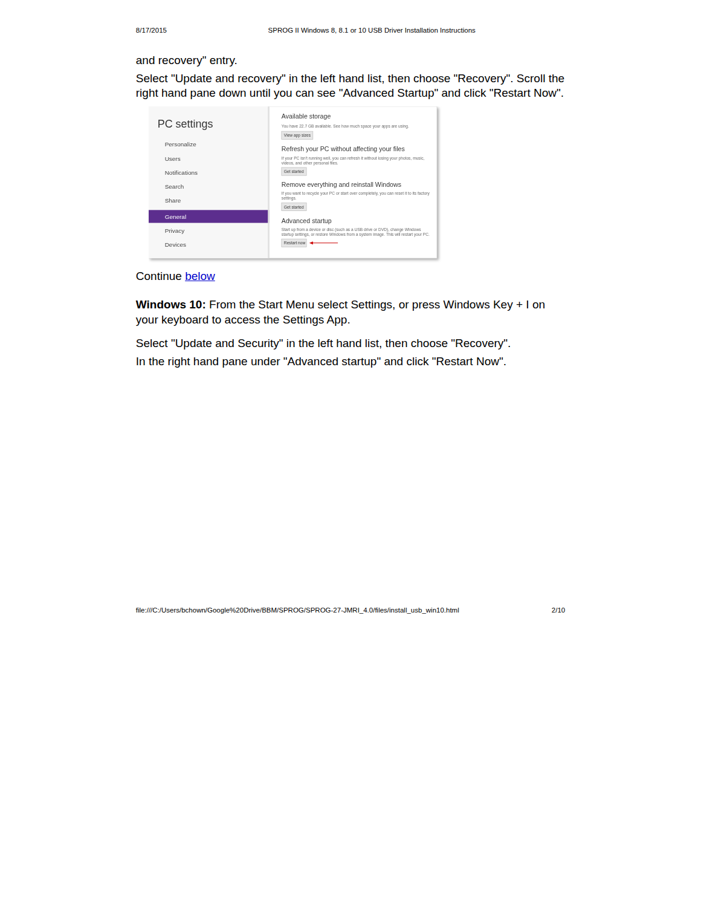8/17/2015 SPROG II Windows 8, 8.1 or 10 USB Driver Installation Instructions
and recovery" entry.
Select "Update and recovery" in the left hand list, then choose "Recovery". Scroll the right hand pane down until you can see "Advanced Startup" and click "Restart Now".
Continue below
Windows 10: From the Start Menu select Settings, or press Windows Key + I on your keyboard to access the Settings App.
Select "Update and Security" in the left hand list, then choose "Recovery".
In the right hand pane under "Advanced startup" and click "Restart Now".
file:///C:/Users/bchown/Google%20Drive/BBM/SPROG/SPROG-27-JMRI_4.0/files/install_usb_win10.html 2/10